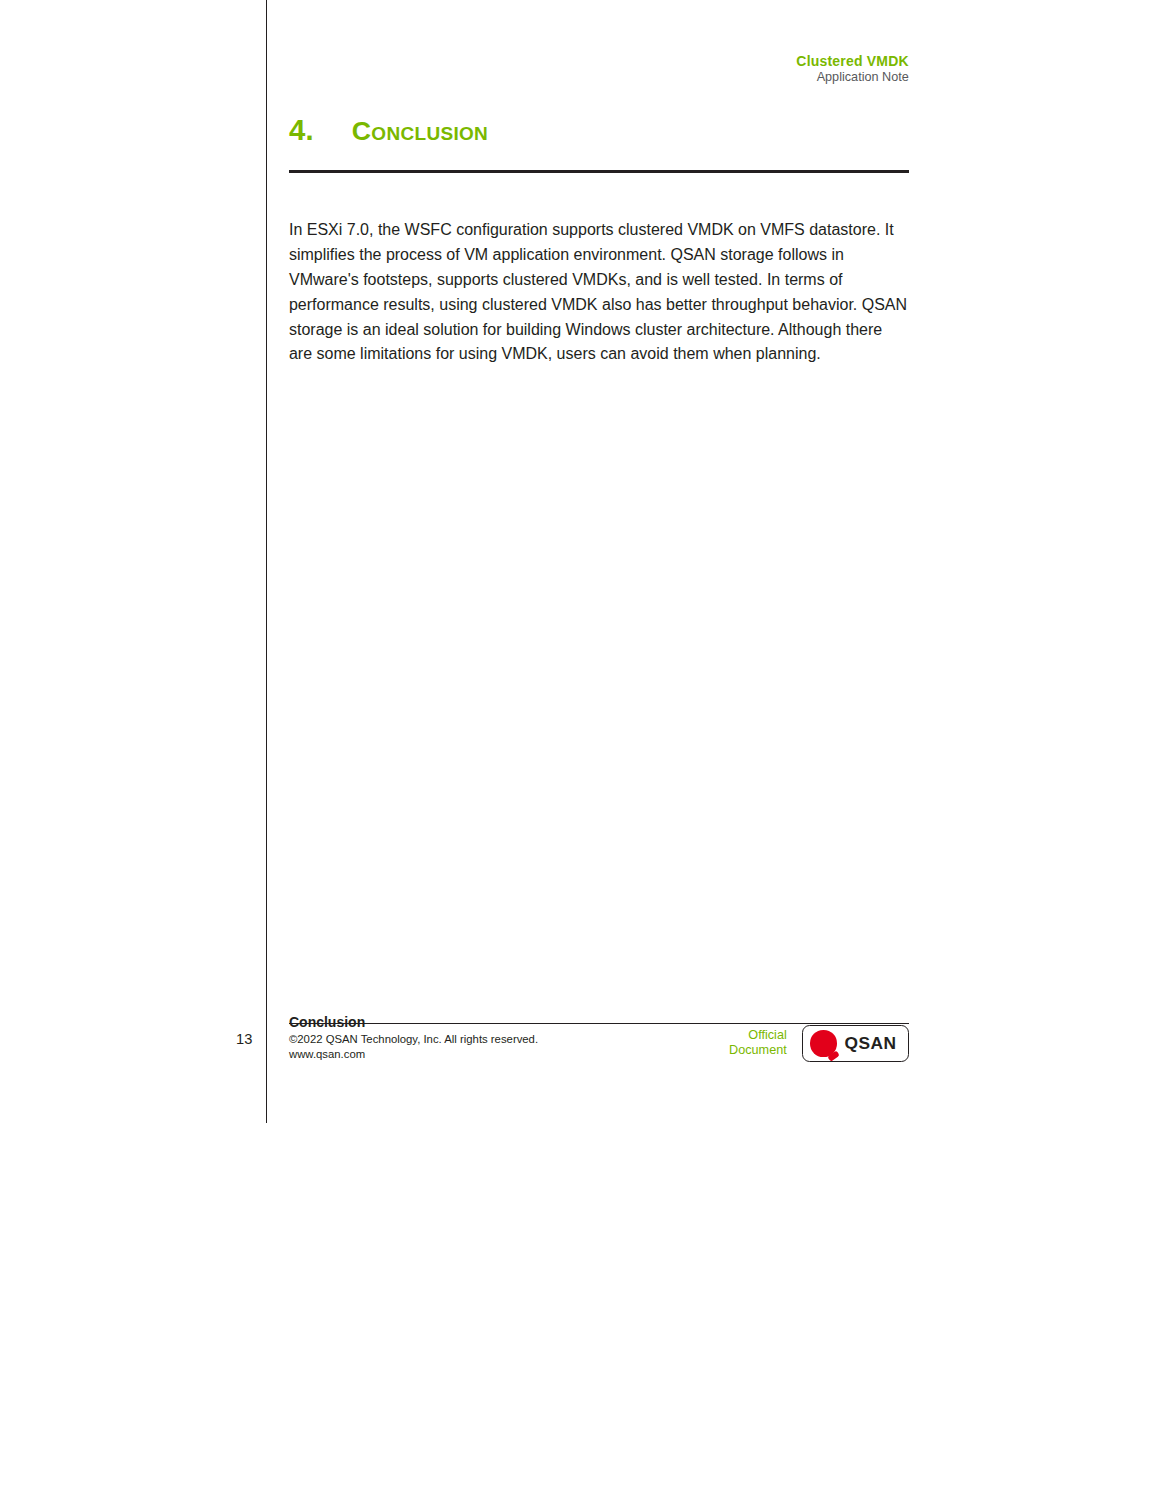Clustered VMDK
Application Note
4. Conclusion
In ESXi 7.0, the WSFC configuration supports clustered VMDK on VMFS datastore. It simplifies the process of VM application environment. QSAN storage follows in VMware's footsteps, supports clustered VMDKs, and is well tested. In terms of performance results, using clustered VMDK also has better throughput behavior. QSAN storage is an ideal solution for building Windows cluster architecture. Although there are some limitations for using VMDK, users can avoid them when planning.
13
Conclusion
©2022 QSAN Technology, Inc. All rights reserved.
www.qsan.com
Official
Document
QSAN